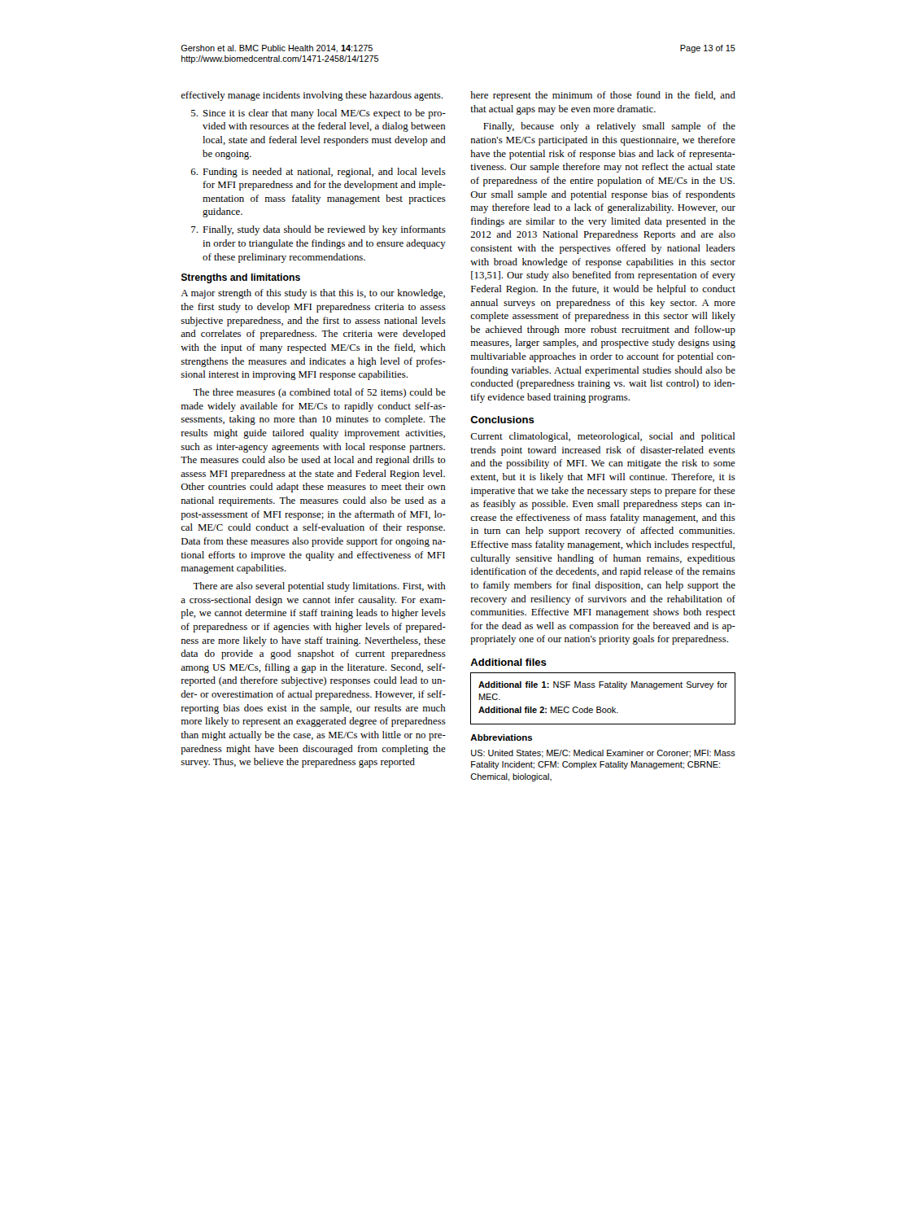Gershon et al. BMC Public Health 2014, 14:1275
http://www.biomedcentral.com/1471-2458/14/1275
Page 13 of 15
effectively manage incidents involving these hazardous agents.
Since it is clear that many local ME/Cs expect to be provided with resources at the federal level, a dialog between local, state and federal level responders must develop and be ongoing.
Funding is needed at national, regional, and local levels for MFI preparedness and for the development and implementation of mass fatality management best practices guidance.
Finally, study data should be reviewed by key informants in order to triangulate the findings and to ensure adequacy of these preliminary recommendations.
Strengths and limitations
A major strength of this study is that this is, to our knowledge, the first study to develop MFI preparedness criteria to assess subjective preparedness, and the first to assess national levels and correlates of preparedness. The criteria were developed with the input of many respected ME/Cs in the field, which strengthens the measures and indicates a high level of professional interest in improving MFI response capabilities.
The three measures (a combined total of 52 items) could be made widely available for ME/Cs to rapidly conduct self-assessments, taking no more than 10 minutes to complete. The results might guide tailored quality improvement activities, such as inter-agency agreements with local response partners. The measures could also be used at local and regional drills to assess MFI preparedness at the state and Federal Region level. Other countries could adapt these measures to meet their own national requirements. The measures could also be used as a post-assessment of MFI response; in the aftermath of MFI, local ME/C could conduct a self-evaluation of their response. Data from these measures also provide support for ongoing national efforts to improve the quality and effectiveness of MFI management capabilities.
There are also several potential study limitations. First, with a cross-sectional design we cannot infer causality. For example, we cannot determine if staff training leads to higher levels of preparedness or if agencies with higher levels of preparedness are more likely to have staff training. Nevertheless, these data do provide a good snapshot of current preparedness among US ME/Cs, filling a gap in the literature. Second, self-reported (and therefore subjective) responses could lead to under- or overestimation of actual preparedness. However, if self-reporting bias does exist in the sample, our results are much more likely to represent an exaggerated degree of preparedness than might actually be the case, as ME/Cs with little or no preparedness might have been discouraged from completing the survey. Thus, we believe the preparedness gaps reported
here represent the minimum of those found in the field, and that actual gaps may be even more dramatic.
Finally, because only a relatively small sample of the nation's ME/Cs participated in this questionnaire, we therefore have the potential risk of response bias and lack of representativeness. Our sample therefore may not reflect the actual state of preparedness of the entire population of ME/Cs in the US. Our small sample and potential response bias of respondents may therefore lead to a lack of generalizability. However, our findings are similar to the very limited data presented in the 2012 and 2013 National Preparedness Reports and are also consistent with the perspectives offered by national leaders with broad knowledge of response capabilities in this sector [13,51]. Our study also benefited from representation of every Federal Region. In the future, it would be helpful to conduct annual surveys on preparedness of this key sector. A more complete assessment of preparedness in this sector will likely be achieved through more robust recruitment and follow-up measures, larger samples, and prospective study designs using multivariable approaches in order to account for potential confounding variables. Actual experimental studies should also be conducted (preparedness training vs. wait list control) to identify evidence based training programs.
Conclusions
Current climatological, meteorological, social and political trends point toward increased risk of disaster-related events and the possibility of MFI. We can mitigate the risk to some extent, but it is likely that MFI will continue. Therefore, it is imperative that we take the necessary steps to prepare for these as feasibly as possible. Even small preparedness steps can increase the effectiveness of mass fatality management, and this in turn can help support recovery of affected communities. Effective mass fatality management, which includes respectful, culturally sensitive handling of human remains, expeditious identification of the decedents, and rapid release of the remains to family members for final disposition, can help support the recovery and resiliency of survivors and the rehabilitation of communities. Effective MFI management shows both respect for the dead as well as compassion for the bereaved and is appropriately one of our nation's priority goals for preparedness.
Additional files
Additional file 1: NSF Mass Fatality Management Survey for MEC.
Additional file 2: MEC Code Book.
Abbreviations
US: United States; ME/C: Medical Examiner or Coroner; MFI: Mass Fatality Incident; CFM: Complex Fatality Management; CBRNE: Chemical, biological,